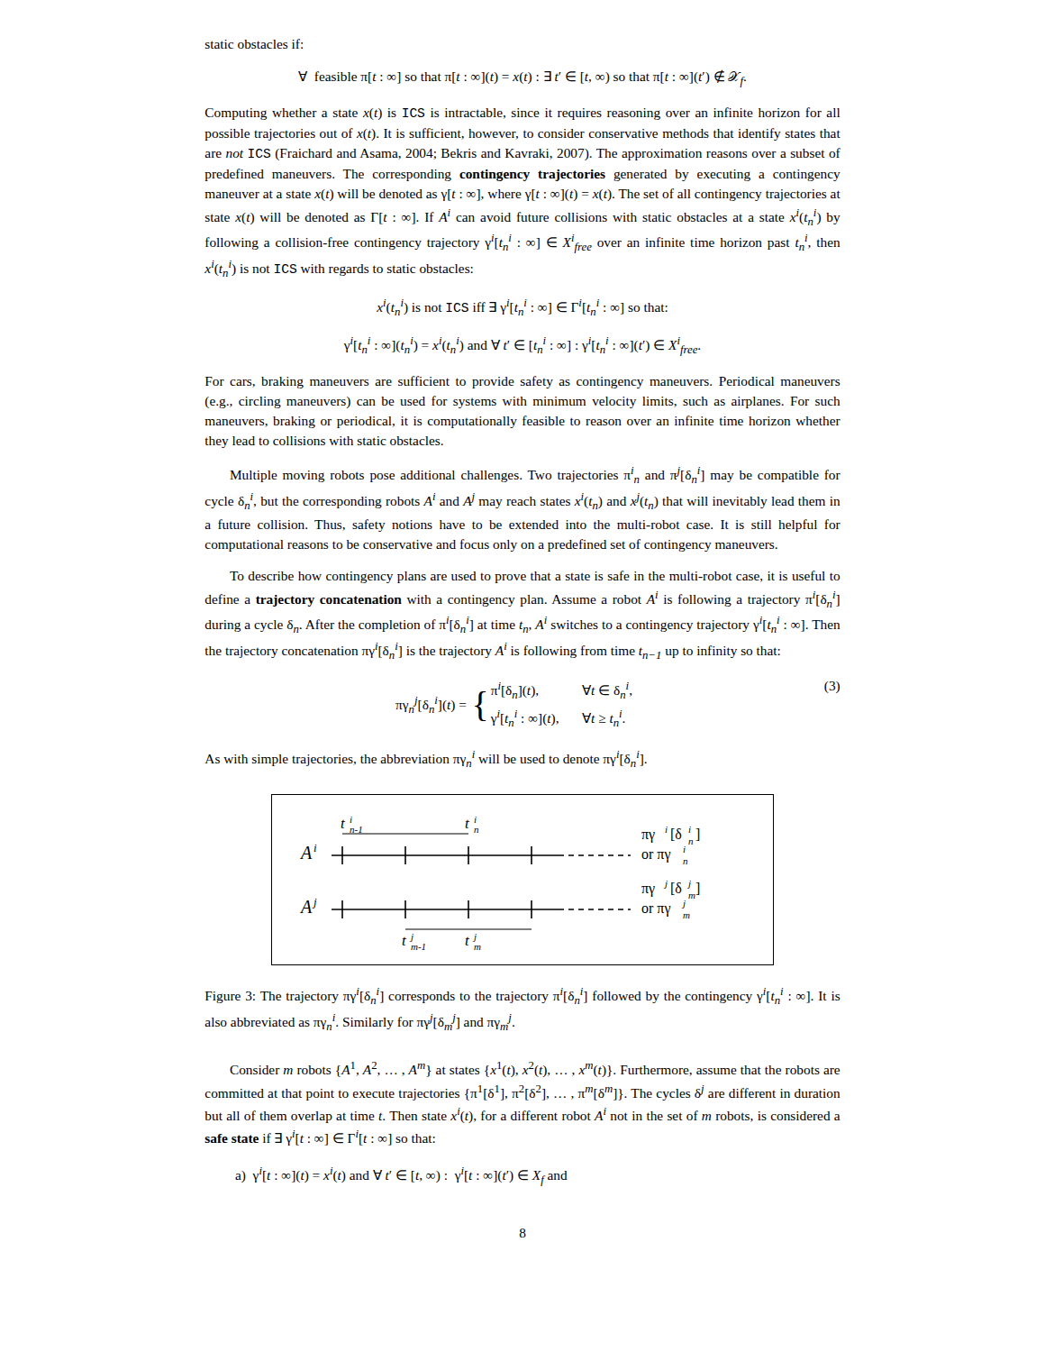static obstacles if:
∀ feasible π[t : ∞] so that π[t : ∞](t) = x(t) : ∃ t′ ∈ [t, ∞) so that π[t : ∞](t′) ∉ 𝒳f.
Computing whether a state x(t) is ICS is intractable, since it requires reasoning over an infinite horizon for all possible trajectories out of x(t). It is sufficient, however, to consider conservative methods that identify states that are not ICS (Fraichard and Asama, 2004; Bekris and Kavraki, 2007). The approximation reasons over a subset of predefined maneuvers. The corresponding contingency trajectories generated by executing a contingency maneuver at a state x(t) will be denoted as γ[t : ∞], where γ[t : ∞](t) = x(t). The set of all contingency trajectories at state x(t) will be denoted as Γ[t : ∞]. If Ai can avoid future collisions with static obstacles at a state xi(tni) by following a collision-free contingency trajectory γi[tni : ∞] ∈ Xifree over an infinite time horizon past tni, then xi(tni) is not ICS with regards to static obstacles:
xi(tni) is not ICS iff ∃ γi[tni : ∞] ∈ Γi[tni : ∞] so that:
γi[tni : ∞](tni) = xi(tni) and ∀ t′ ∈ [tni : ∞] : γi[tni : ∞](t′) ∈ Xifree.
For cars, braking maneuvers are sufficient to provide safety as contingency maneuvers. Periodical maneuvers (e.g., circling maneuvers) can be used for systems with minimum velocity limits, such as airplanes. For such maneuvers, braking or periodical, it is computationally feasible to reason over an infinite time horizon whether they lead to collisions with static obstacles.
Multiple moving robots pose additional challenges. Two trajectories πin and πj[δni] may be compatible for cycle δni, but the corresponding robots Ai and Aj may reach states xi(tn) and xj(tn) that will inevitably lead them in a future collision. Thus, safety notions have to be extended into the multi-robot case. It is still helpful for computational reasons to be conservative and focus only on a predefined set of contingency maneuvers.
To describe how contingency plans are used to prove that a state is safe in the multi-robot case, it is useful to define a trajectory concatenation with a contingency plan. Assume a robot Ai is following a trajectory πi[δni] during a cycle δn. After the completion of πi[δni] at time tn, Ai switches to a contingency trajectory γi[tni : ∞]. Then the trajectory concatenation πγi[δni] is the trajectory Ai is following from time tn−1 up to infinity so that:
(3)
| πγ n j [δ n i ]( t ) = | { | / π i [δ n ]( t ), / ∀ t ∈ δ n i , / / γ i [ t n i : ∞]( t ), / ∀ t ≥ t n i . / |
As with simple trajectories, the abbreviation πγni will be used to denote πγi[δni].
A i t i n-1 t i n πγ i [δ i n ] or πγ i n A j t j m-1 t j m πγ j [δ j m ] or πγ j m
Figure 3: The trajectory πγi[δni] corresponds to the trajectory πi[δni] followed by the contingency γi[tni : ∞]. It is also abbreviated as πγni. Similarly for πγj[δmj] and πγmj.
Consider m robots {A1, A2, … , Am} at states {x1(t), x2(t), … , xm(t)}. Furthermore, assume that the robots are committed at that point to execute trajectories {π1[δ1], π2[δ2], … , πm[δm]}. The cycles δj are different in duration but all of them overlap at time t. Then state xi(t), for a different robot Ai not in the set of m robots, is considered a safe state if ∃ γi[t : ∞] ∈ Γi[t : ∞] so that:
a) γi[t : ∞](t) = xi(t) and ∀ t′ ∈ [t, ∞) : γi[t : ∞](t′) ∈ Xf and
8